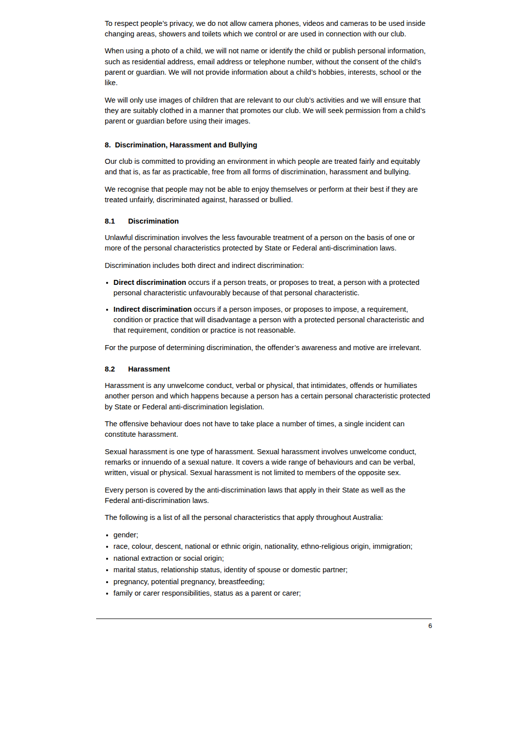To respect people’s privacy, we do not allow camera phones, videos and cameras to be used inside changing areas, showers and toilets which we control or are used in connection with our club.
When using a photo of a child, we will not name or identify the child or publish personal information, such as residential address, email address or telephone number, without the consent of the child’s parent or guardian. We will not provide information about a child’s hobbies, interests, school or the like.
We will only use images of children that are relevant to our club’s activities and we will ensure that they are suitably clothed in a manner that promotes our club. We will seek permission from a child’s parent or guardian before using their images.
8. Discrimination, Harassment and Bullying
Our club is committed to providing an environment in which people are treated fairly and equitably and that is, as far as practicable, free from all forms of discrimination, harassment and bullying.
We recognise that people may not be able to enjoy themselves or perform at their best if they are treated unfairly, discriminated against, harassed or bullied.
8.1 Discrimination
Unlawful discrimination involves the less favourable treatment of a person on the basis of one or more of the personal characteristics protected by State or Federal anti-discrimination laws.
Discrimination includes both direct and indirect discrimination:
Direct discrimination occurs if a person treats, or proposes to treat, a person with a protected personal characteristic unfavourably because of that personal characteristic.
Indirect discrimination occurs if a person imposes, or proposes to impose, a requirement, condition or practice that will disadvantage a person with a protected personal characteristic and that requirement, condition or practice is not reasonable.
For the purpose of determining discrimination, the offender’s awareness and motive are irrelevant.
8.2 Harassment
Harassment is any unwelcome conduct, verbal or physical, that intimidates, offends or humiliates another person and which happens because a person has a certain personal characteristic protected by State or Federal anti-discrimination legislation.
The offensive behaviour does not have to take place a number of times, a single incident can constitute harassment.
Sexual harassment is one type of harassment. Sexual harassment involves unwelcome conduct, remarks or innuendo of a sexual nature. It covers a wide range of behaviours and can be verbal, written, visual or physical. Sexual harassment is not limited to members of the opposite sex.
Every person is covered by the anti-discrimination laws that apply in their State as well as the Federal anti-discrimination laws.
The following is a list of all the personal characteristics that apply throughout Australia:
gender;
race, colour, descent, national or ethnic origin, nationality, ethno-religious origin, immigration;
national extraction or social origin;
marital status, relationship status, identity of spouse or domestic partner;
pregnancy, potential pregnancy, breastfeeding;
family or carer responsibilities, status as a parent or carer;
6